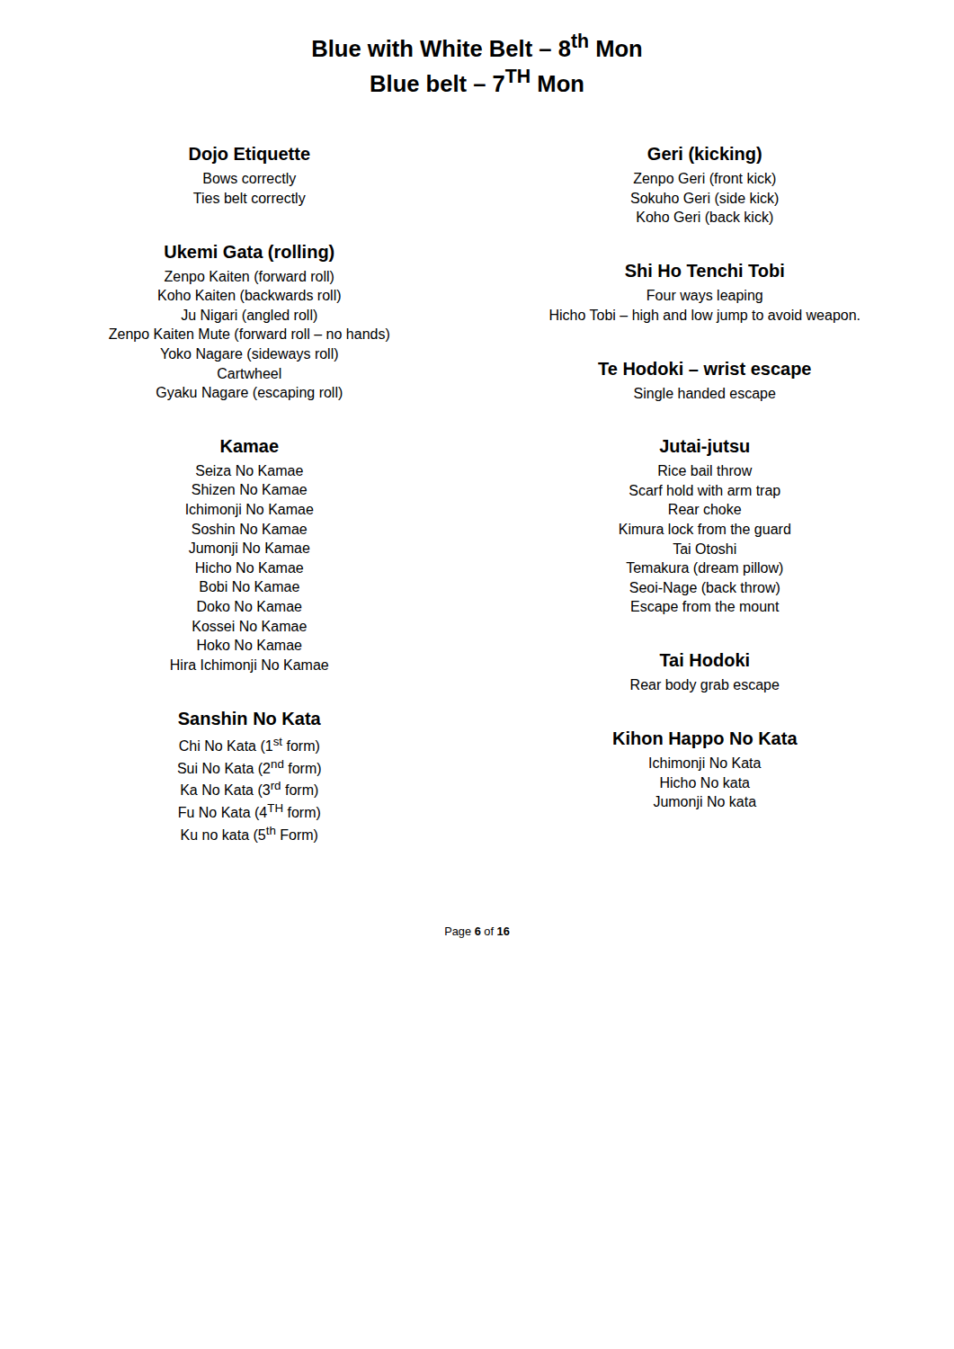Blue with White Belt – 8th Mon Blue belt – 7TH Mon
Dojo Etiquette
Bows correctly
Ties belt correctly
Ukemi Gata (rolling)
Zenpo Kaiten (forward roll)
Koho Kaiten (backwards roll)
Ju Nigari (angled roll)
Zenpo Kaiten Mute (forward roll – no hands)
Yoko Nagare (sideways roll)
Cartwheel
Gyaku Nagare (escaping roll)
Kamae
Seiza No Kamae
Shizen No Kamae
Ichimonji No Kamae
Soshin No Kamae
Jumonji No Kamae
Hicho No Kamae
Bobi No Kamae
Doko No Kamae
Kossei No Kamae
Hoko No Kamae
Hira Ichimonji No Kamae
Sanshin No Kata
Chi No Kata (1st form)
Sui No Kata (2nd form)
Ka No Kata (3rd form)
Fu No Kata (4TH form)
Ku no kata (5th Form)
Geri (kicking)
Zenpo Geri (front kick)
Sokuho Geri (side kick)
Koho Geri (back kick)
Shi Ho Tenchi Tobi
Four ways leaping
Hicho Tobi – high and low jump to avoid weapon.
Te Hodoki – wrist escape
Single handed escape
Jutai-jutsu
Rice bail throw
Scarf hold with arm trap
Rear choke
Kimura lock from the guard
Tai Otoshi
Temakura (dream pillow)
Seoi-Nage (back throw)
Escape from the mount
Tai Hodoki
Rear body grab escape
Kihon Happo No Kata
Ichimonji No Kata
Hicho No kata
Jumonji No kata
Page 6 of 16